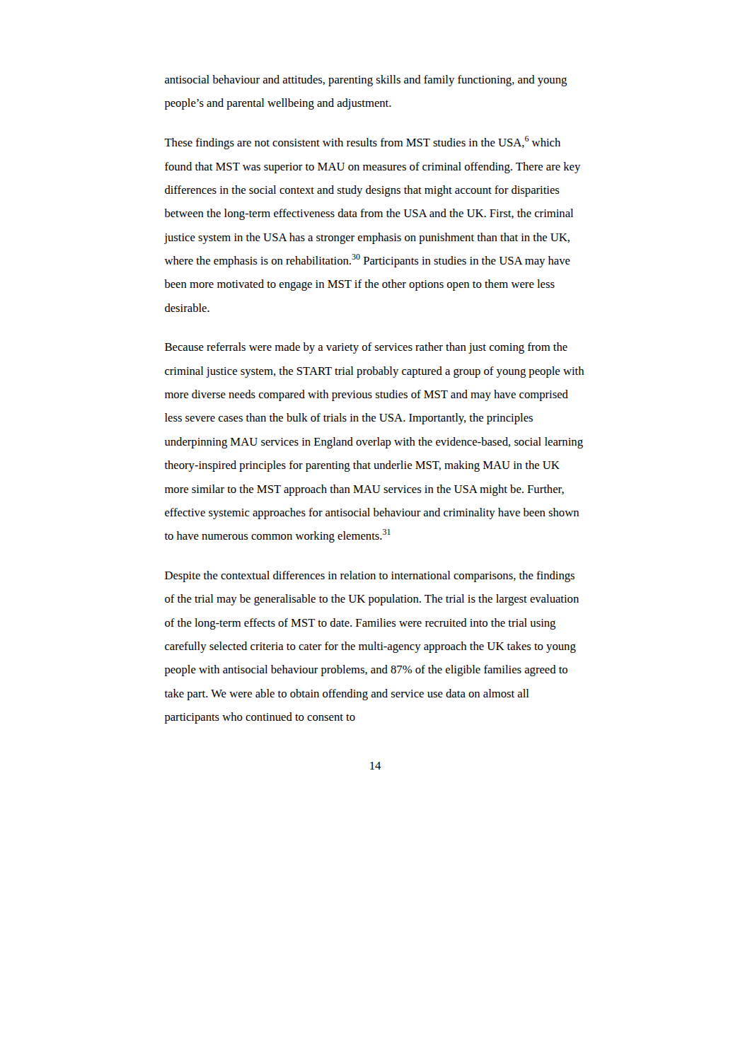antisocial behaviour and attitudes, parenting skills and family functioning, and young people’s and parental wellbeing and adjustment.
These findings are not consistent with results from MST studies in the USA,6 which found that MST was superior to MAU on measures of criminal offending. There are key differences in the social context and study designs that might account for disparities between the long-term effectiveness data from the USA and the UK. First, the criminal justice system in the USA has a stronger emphasis on punishment than that in the UK, where the emphasis is on rehabilitation.30 Participants in studies in the USA may have been more motivated to engage in MST if the other options open to them were less desirable.
Because referrals were made by a variety of services rather than just coming from the criminal justice system, the START trial probably captured a group of young people with more diverse needs compared with previous studies of MST and may have comprised less severe cases than the bulk of trials in the USA. Importantly, the principles underpinning MAU services in England overlap with the evidence-based, social learning theory-inspired principles for parenting that underlie MST, making MAU in the UK more similar to the MST approach than MAU services in the USA might be. Further, effective systemic approaches for antisocial behaviour and criminality have been shown to have numerous common working elements.31
Despite the contextual differences in relation to international comparisons, the findings of the trial may be generalisable to the UK population. The trial is the largest evaluation of the long-term effects of MST to date. Families were recruited into the trial using carefully selected criteria to cater for the multi-agency approach the UK takes to young people with antisocial behaviour problems, and 87% of the eligible families agreed to take part. We were able to obtain offending and service use data on almost all participants who continued to consent to
14